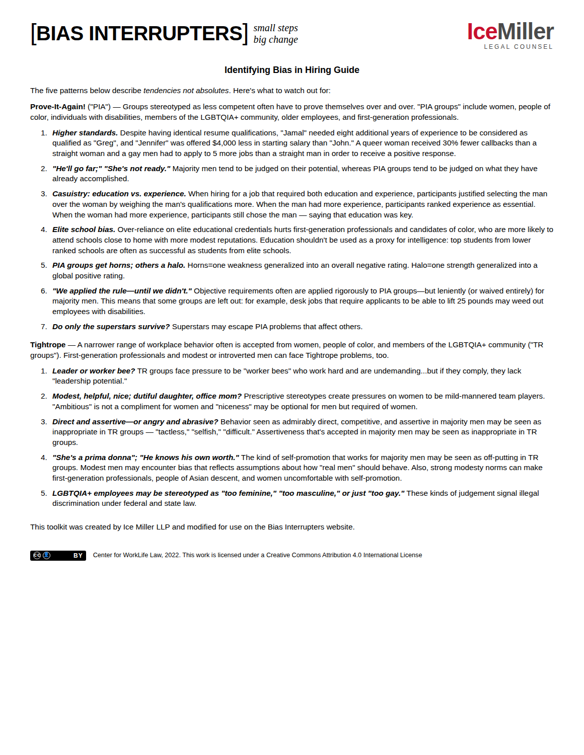[BIAS INTERRUPTERS] small steps
big change
Ice Miller LEGAL COUNSEL
Identifying Bias in Hiring Guide
The five patterns below describe tendencies not absolutes. Here's what to watch out for:
Prove-It-Again! ("PIA") — Groups stereotyped as less competent often have to prove themselves over and over. "PIA groups" include women, people of color, individuals with disabilities, members of the LGBTQIA+ community, older employees, and first-generation professionals.
Higher standards. Despite having identical resume qualifications, "Jamal" needed eight additional years of experience to be considered as qualified as "Greg", and "Jennifer" was offered $4,000 less in starting salary than "John." A queer woman received 30% fewer callbacks than a straight woman and a gay men had to apply to 5 more jobs than a straight man in order to receive a positive response.
"He'll go far;" "She's not ready." Majority men tend to be judged on their potential, whereas PIA groups tend to be judged on what they have already accomplished.
Casuistry: education vs. experience. When hiring for a job that required both education and experience, participants justified selecting the man over the woman by weighing the man's qualifications more. When the man had more experience, participants ranked experience as essential. When the woman had more experience, participants still chose the man — saying that education was key.
Elite school bias. Over-reliance on elite educational credentials hurts first-generation professionals and candidates of color, who are more likely to attend schools close to home with more modest reputations. Education shouldn't be used as a proxy for intelligence: top students from lower ranked schools are often as successful as students from elite schools.
PIA groups get horns; others a halo. Horns=one weakness generalized into an overall negative rating. Halo=one strength generalized into a global positive rating.
"We applied the rule—until we didn't." Objective requirements often are applied rigorously to PIA groups—but leniently (or waived entirely) for majority men. This means that some groups are left out: for example, desk jobs that require applicants to be able to lift 25 pounds may weed out employees with disabilities.
Do only the superstars survive? Superstars may escape PIA problems that affect others.
Tightrope — A narrower range of workplace behavior often is accepted from women, people of color, and members of the LGBTQIA+ community ("TR groups"). First-generation professionals and modest or introverted men can face Tightrope problems, too.
Leader or worker bee? TR groups face pressure to be "worker bees" who work hard and are undemanding...but if they comply, they lack "leadership potential."
Modest, helpful, nice; dutiful daughter, office mom? Prescriptive stereotypes create pressures on women to be mild-mannered team players. "Ambitious" is not a compliment for women and "niceness" may be optional for men but required of women.
Direct and assertive—or angry and abrasive? Behavior seen as admirably direct, competitive, and assertive in majority men may be seen as inappropriate in TR groups — "tactless," "selfish," "difficult." Assertiveness that's accepted in majority men may be seen as inappropriate in TR groups.
"She's a prima donna"; "He knows his own worth." The kind of self-promotion that works for majority men may be seen as off-putting in TR groups. Modest men may encounter bias that reflects assumptions about how "real men" should behave. Also, strong modesty norms can make first-generation professionals, people of Asian descent, and women uncomfortable with self-promotion.
LGBTQIA+ employees may be stereotyped as "too feminine," "too masculine," or just "too gay." These kinds of judgement signal illegal discrimination under federal and state law.
This toolkit was created by Ice Miller LLP and modified for use on the Bias Interrupters website.
cc👤 BY Center for WorkLife Law, 2022. This work is licensed under a Creative Commons Attribution 4.0 International License